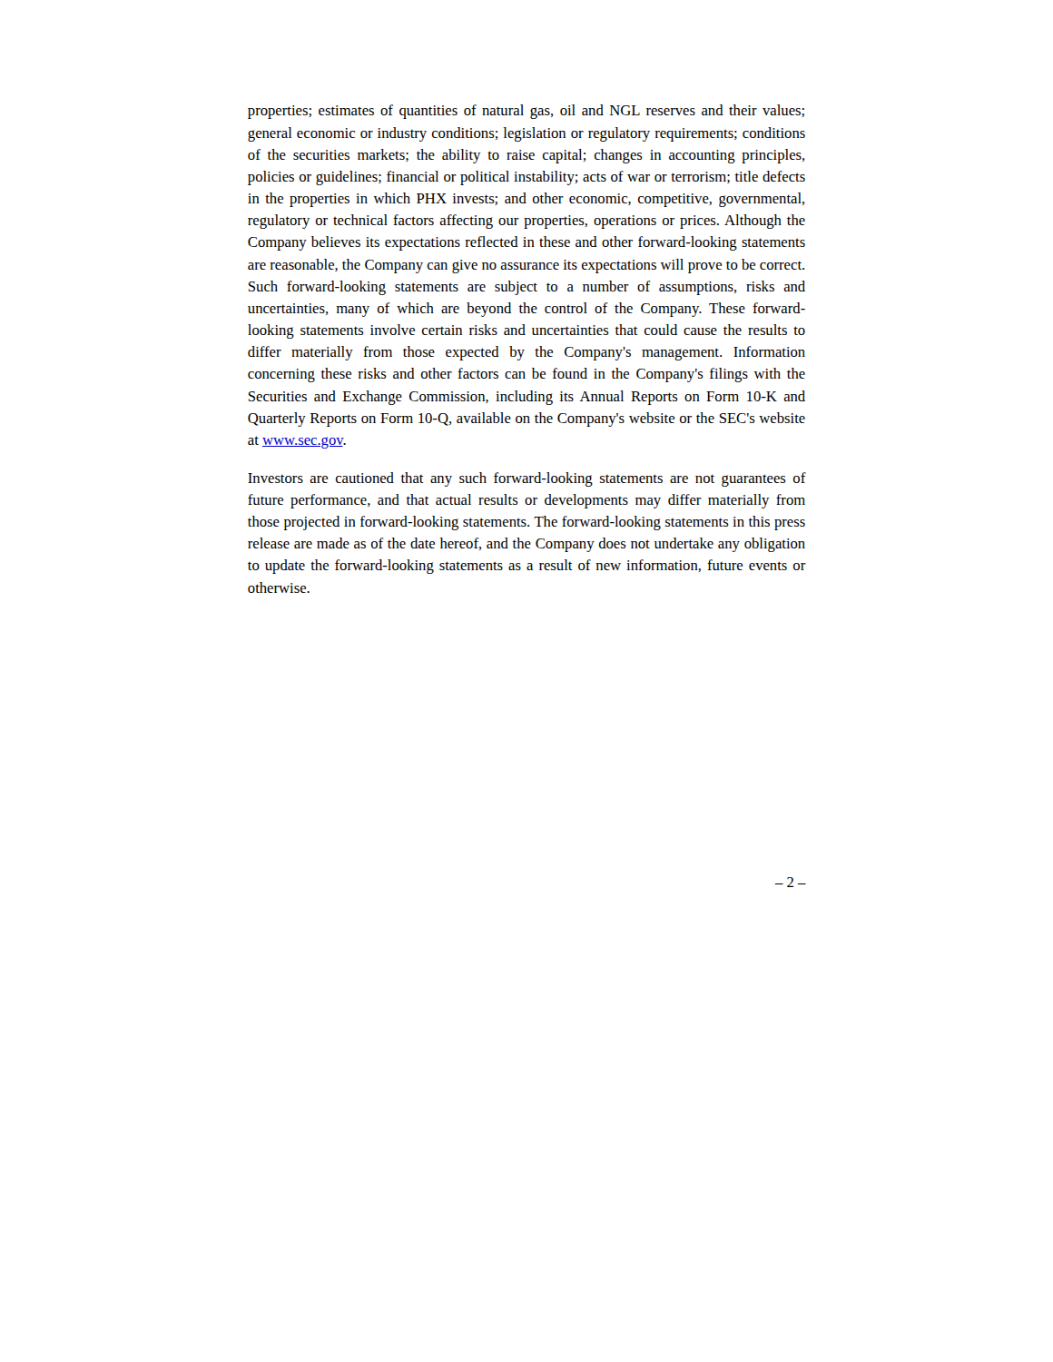properties; estimates of quantities of natural gas, oil and NGL reserves and their values; general economic or industry conditions; legislation or regulatory requirements; conditions of the securities markets; the ability to raise capital; changes in accounting principles, policies or guidelines; financial or political instability; acts of war or terrorism; title defects in the properties in which PHX invests; and other economic, competitive, governmental, regulatory or technical factors affecting our properties, operations or prices. Although the Company believes its expectations reflected in these and other forward-looking statements are reasonable, the Company can give no assurance its expectations will prove to be correct. Such forward-looking statements are subject to a number of assumptions, risks and uncertainties, many of which are beyond the control of the Company. These forward-looking statements involve certain risks and uncertainties that could cause the results to differ materially from those expected by the Company's management. Information concerning these risks and other factors can be found in the Company's filings with the Securities and Exchange Commission, including its Annual Reports on Form 10-K and Quarterly Reports on Form 10-Q, available on the Company's website or the SEC's website at www.sec.gov.
Investors are cautioned that any such forward-looking statements are not guarantees of future performance, and that actual results or developments may differ materially from those projected in forward-looking statements. The forward-looking statements in this press release are made as of the date hereof, and the Company does not undertake any obligation to update the forward-looking statements as a result of new information, future events or otherwise.
– 2 –